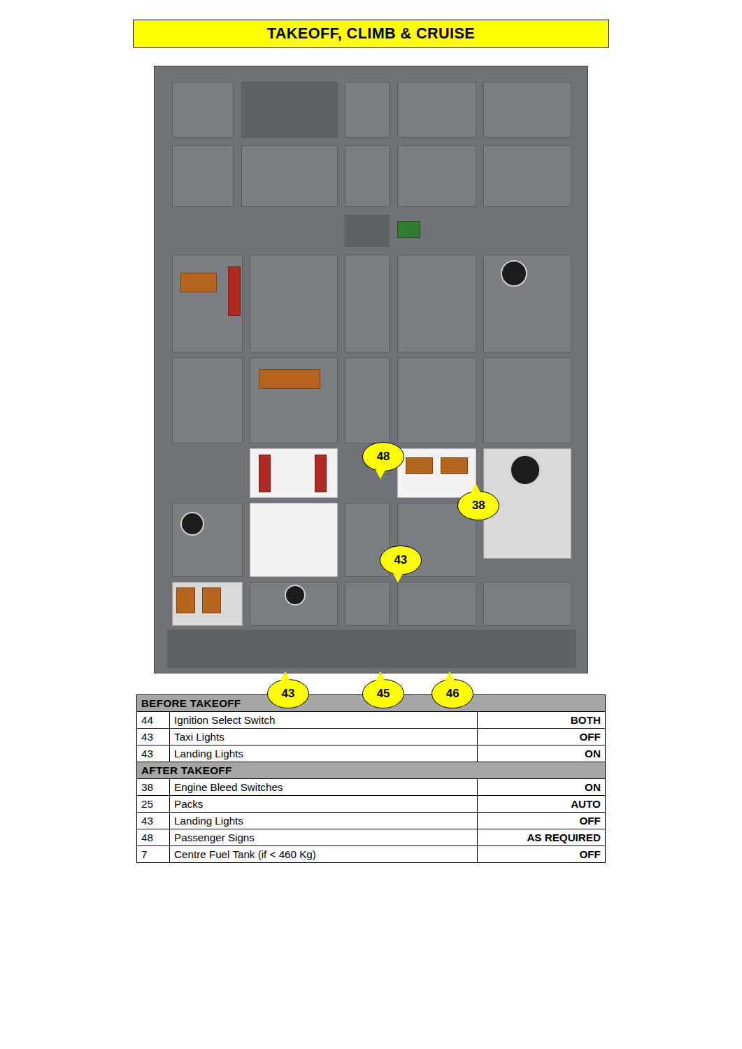TAKEOFF, CLIMB & CRUISE
48
38
43
43
45
46
| BEFORE TAKEOFF |
| 44 | Ignition Select Switch | BOTH |
| 43 | Taxi Lights | OFF |
| 43 | Landing Lights | ON |
| AFTER TAKEOFF |
| 38 | Engine Bleed Switches | ON |
| 25 | Packs | AUTO |
| 43 | Landing Lights | OFF |
| 48 | Passenger Signs | AS REQUIRED |
| 7 | Centre Fuel Tank (if < 460 Kg) | OFF |